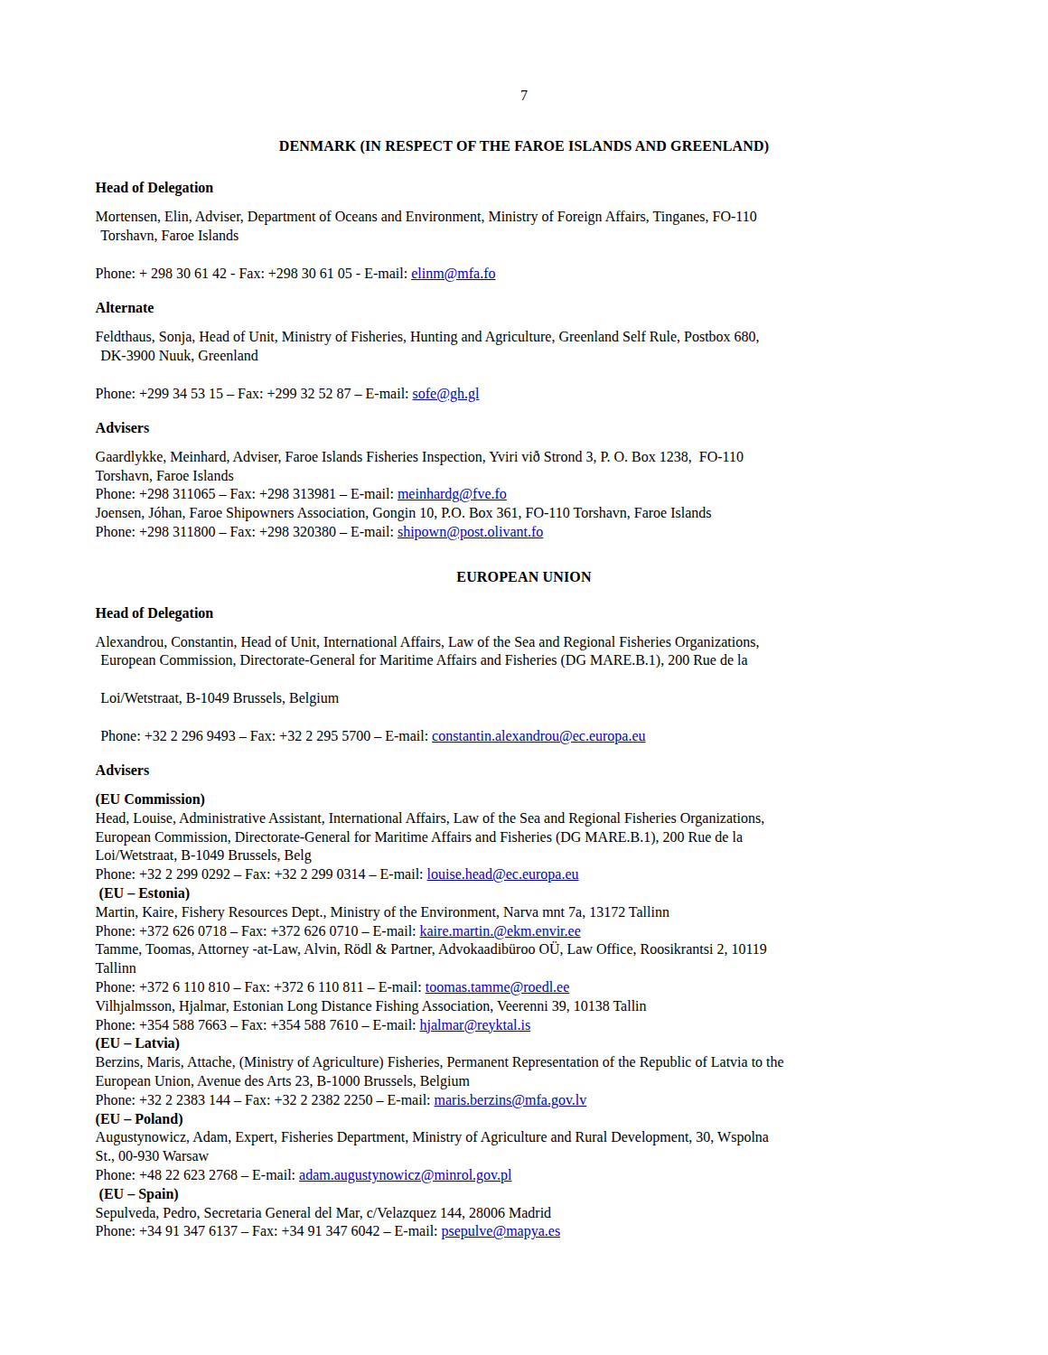7
DENMARK (IN RESPECT OF THE FAROE ISLANDS AND GREENLAND)
Head of Delegation
Mortensen, Elin, Adviser, Department of Oceans and Environment, Ministry of Foreign Affairs, Tinganes, FO-110
Torshavn, Faroe Islands
Phone: + 298 30 61 42 - Fax: +298 30 61 05 - E-mail: elinm@mfa.fo
Alternate
Feldthaus, Sonja, Head of Unit, Ministry of Fisheries, Hunting and Agriculture, Greenland Self Rule, Postbox 680,
DK-3900 Nuuk, Greenland
Phone: +299 34 53 15 – Fax: +299 32 52 87 – E-mail: sofe@gh.gl
Advisers
Gaardlykke, Meinhard, Adviser, Faroe Islands Fisheries Inspection, Yviri við Strond 3, P. O. Box 1238, FO-110
Torshavn, Faroe Islands
Phone: +298 311065 – Fax: +298 313981 – E-mail: meinhardg@fve.fo
Joensen, Jóhan, Faroe Shipowners Association, Gongin 10, P.O. Box 361, FO-110 Torshavn, Faroe Islands
Phone: +298 311800 – Fax: +298 320380 – E-mail: shipown@post.olivant.fo
EUROPEAN UNION
Head of Delegation
Alexandrou, Constantin, Head of Unit, International Affairs, Law of the Sea and Regional Fisheries Organizations,
European Commission, Directorate-General for Maritime Affairs and Fisheries (DG MARE.B.1), 200 Rue de la
Loi/Wetstraat, B-1049 Brussels, Belgium
Phone: +32 2 296 9493 – Fax: +32 2 295 5700 – E-mail: constantin.alexandrou@ec.europa.eu
Advisers
(EU Commission)
Head, Louise, Administrative Assistant, International Affairs, Law of the Sea and Regional Fisheries Organizations,
European Commission, Directorate-General for Maritime Affairs and Fisheries (DG MARE.B.1), 200 Rue de la
Loi/Wetstraat, B-1049 Brussels, Belg
Phone: +32 2 299 0292 – Fax: +32 2 299 0314 – E-mail: louise.head@ec.europa.eu
(EU – Estonia)
Martin, Kaire, Fishery Resources Dept., Ministry of the Environment, Narva mnt 7a, 13172 Tallinn
Phone: +372 626 0718 – Fax: +372 626 0710 – E-mail: kaire.martin.@ekm.envir.ee
Tamme, Toomas, Attorney -at-Law, Alvin, Rödl & Partner, Advokaadibüroo OÜ, Law Office, Roosikrantsi 2, 10119
Tallinn
Phone: +372 6 110 810 – Fax: +372 6 110 811 – E-mail: toomas.tamme@roedl.ee
Vilhjalmsson, Hjalmar, Estonian Long Distance Fishing Association, Veerenni 39, 10138 Tallin
Phone: +354 588 7663 – Fax: +354 588 7610 – E-mail: hjalmar@reyktal.is
(EU – Latvia)
Berzins, Maris, Attache, (Ministry of Agriculture) Fisheries, Permanent Representation of the Republic of Latvia to the
European Union, Avenue des Arts 23, B-1000 Brussels, Belgium
Phone: +32 2 2383 144 – Fax: +32 2 2382 2250 – E-mail: maris.berzins@mfa.gov.lv
(EU – Poland)
Augustynowicz, Adam, Expert, Fisheries Department, Ministry of Agriculture and Rural Development, 30, Wspolna
St., 00-930 Warsaw
Phone: +48 22 623 2768 – E-mail: adam.augustynowicz@minrol.gov.pl
(EU – Spain)
Sepulveda, Pedro, Secretaria General del Mar, c/Velazquez 144, 28006 Madrid
Phone: +34 91 347 6137 – Fax: +34 91 347 6042 – E-mail: psepulve@mapya.es